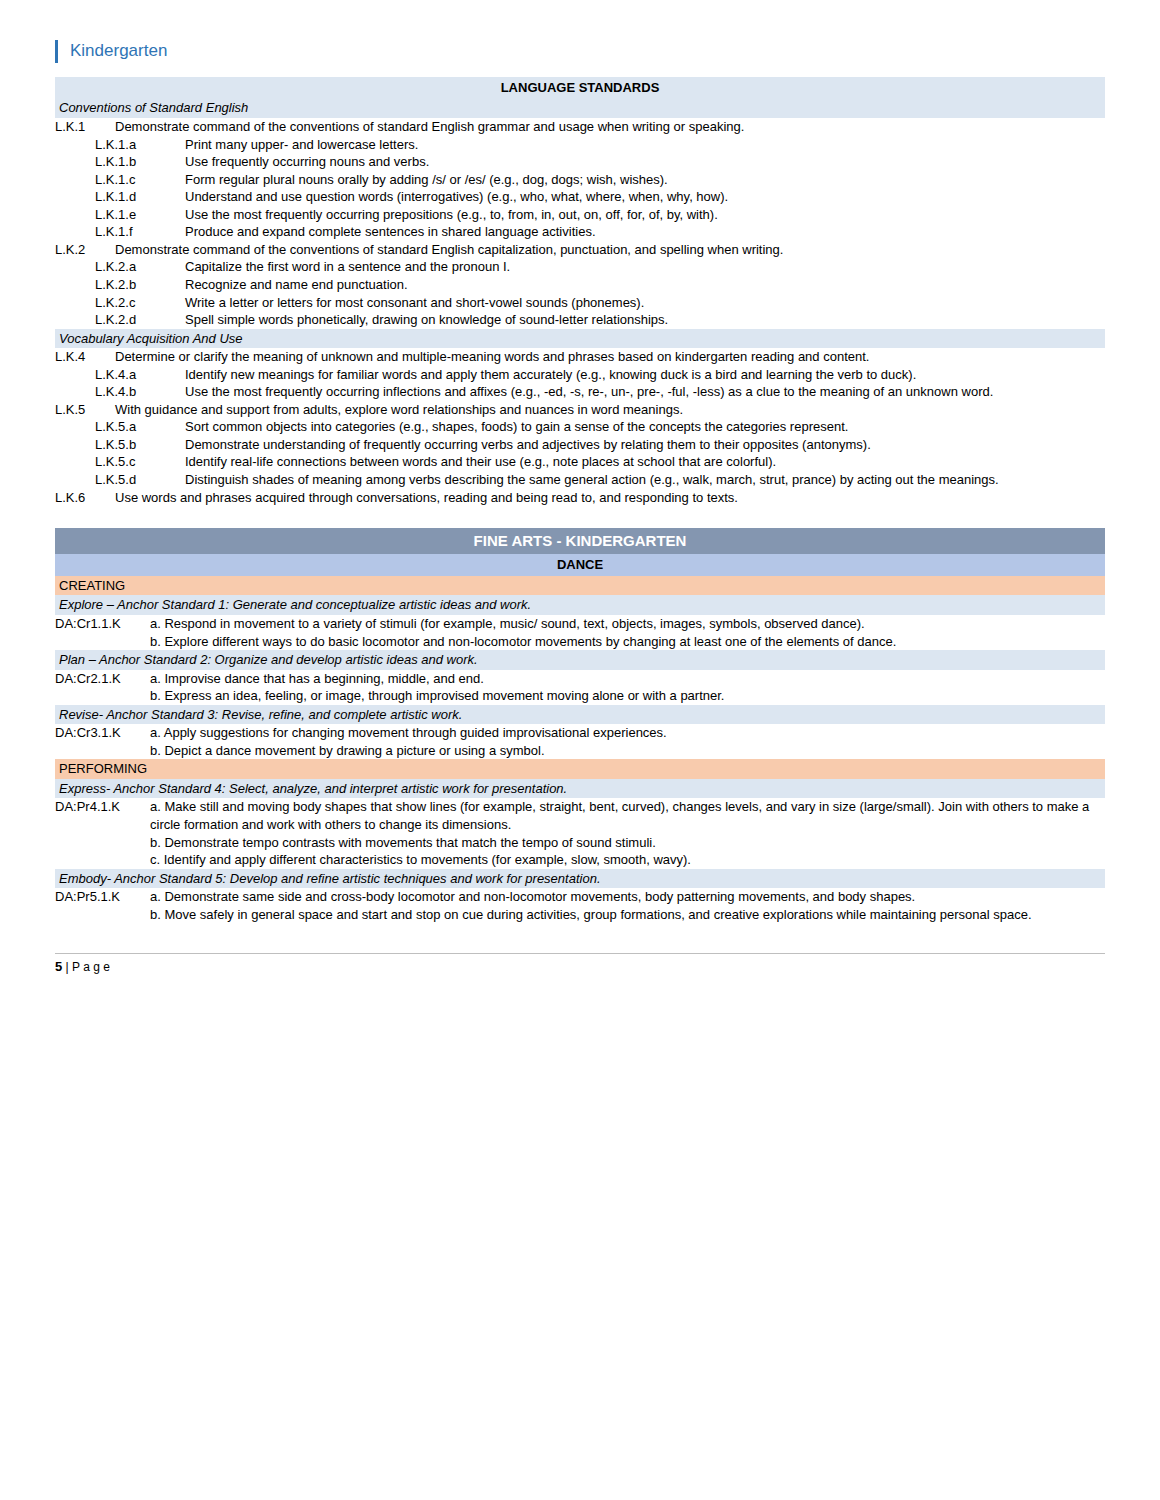Kindergarten
LANGUAGE STANDARDS
Conventions of Standard English
L.K.1
Demonstrate command of the conventions of standard English grammar and usage when writing or speaking.
L.K.1.a
Print many upper- and lowercase letters.
L.K.1.b
Use frequently occurring nouns and verbs.
L.K.1.c
Form regular plural nouns orally by adding /s/ or /es/ (e.g., dog, dogs; wish, wishes).
L.K.1.d
Understand and use question words (interrogatives) (e.g., who, what, where, when, why, how).
L.K.1.e
Use the most frequently occurring prepositions (e.g., to, from, in, out, on, off, for, of, by, with).
L.K.1.f
Produce and expand complete sentences in shared language activities.
L.K.2
Demonstrate command of the conventions of standard English capitalization, punctuation, and spelling when writing.
L.K.2.a
Capitalize the first word in a sentence and the pronoun I.
L.K.2.b
Recognize and name end punctuation.
L.K.2.c
Write a letter or letters for most consonant and short-vowel sounds (phonemes).
L.K.2.d
Spell simple words phonetically, drawing on knowledge of sound-letter relationships.
Vocabulary Acquisition And Use
L.K.4
Determine or clarify the meaning of unknown and multiple-meaning words and phrases based on kindergarten reading and content.
L.K.4.a
Identify new meanings for familiar words and apply them accurately (e.g., knowing duck is a bird and learning the verb to duck).
L.K.4.b
Use the most frequently occurring inflections and affixes (e.g., -ed, -s, re-, un-, pre-, -ful, -less) as a clue to the meaning of an unknown word.
L.K.5
With guidance and support from adults, explore word relationships and nuances in word meanings.
L.K.5.a
Sort common objects into categories (e.g., shapes, foods) to gain a sense of the concepts the categories represent.
L.K.5.b
Demonstrate understanding of frequently occurring verbs and adjectives by relating them to their opposites (antonyms).
L.K.5.c
Identify real-life connections between words and their use (e.g., note places at school that are colorful).
L.K.5.d
Distinguish shades of meaning among verbs describing the same general action (e.g., walk, march, strut, prance) by acting out the meanings.
L.K.6
Use words and phrases acquired through conversations, reading and being read to, and responding to texts.
FINE ARTS - KINDERGARTEN
DANCE
CREATING
Explore – Anchor Standard 1: Generate and conceptualize artistic ideas and work.
DA:Cr1.1.K
a. Respond in movement to a variety of stimuli (for example, music/ sound, text, objects, images, symbols, observed dance).
b. Explore different ways to do basic locomotor and non-locomotor movements by changing at least one of the elements of dance.
Plan – Anchor Standard 2: Organize and develop artistic ideas and work.
DA:Cr2.1.K
a. Improvise dance that has a beginning, middle, and end.
b. Express an idea, feeling, or image, through improvised movement moving alone or with a partner.
Revise- Anchor Standard 3: Revise, refine, and complete artistic work.
DA:Cr3.1.K
a. Apply suggestions for changing movement through guided improvisational experiences.
b. Depict a dance movement by drawing a picture or using a symbol.
PERFORMING
Express- Anchor Standard 4: Select, analyze, and interpret artistic work for presentation.
DA:Pr4.1.K
a. Make still and moving body shapes that show lines (for example, straight, bent, curved), changes levels, and vary in size (large/small). Join with others to make a circle formation and work with others to change its dimensions.
b. Demonstrate tempo contrasts with movements that match the tempo of sound stimuli.
c. Identify and apply different characteristics to movements (for example, slow, smooth, wavy).
Embody- Anchor Standard 5: Develop and refine artistic techniques and work for presentation.
DA:Pr5.1.K
a. Demonstrate same side and cross-body locomotor and non-locomotor movements, body patterning movements, and body shapes.
b. Move safely in general space and start and stop on cue during activities, group formations, and creative explorations while maintaining personal space.
5 | P a g e